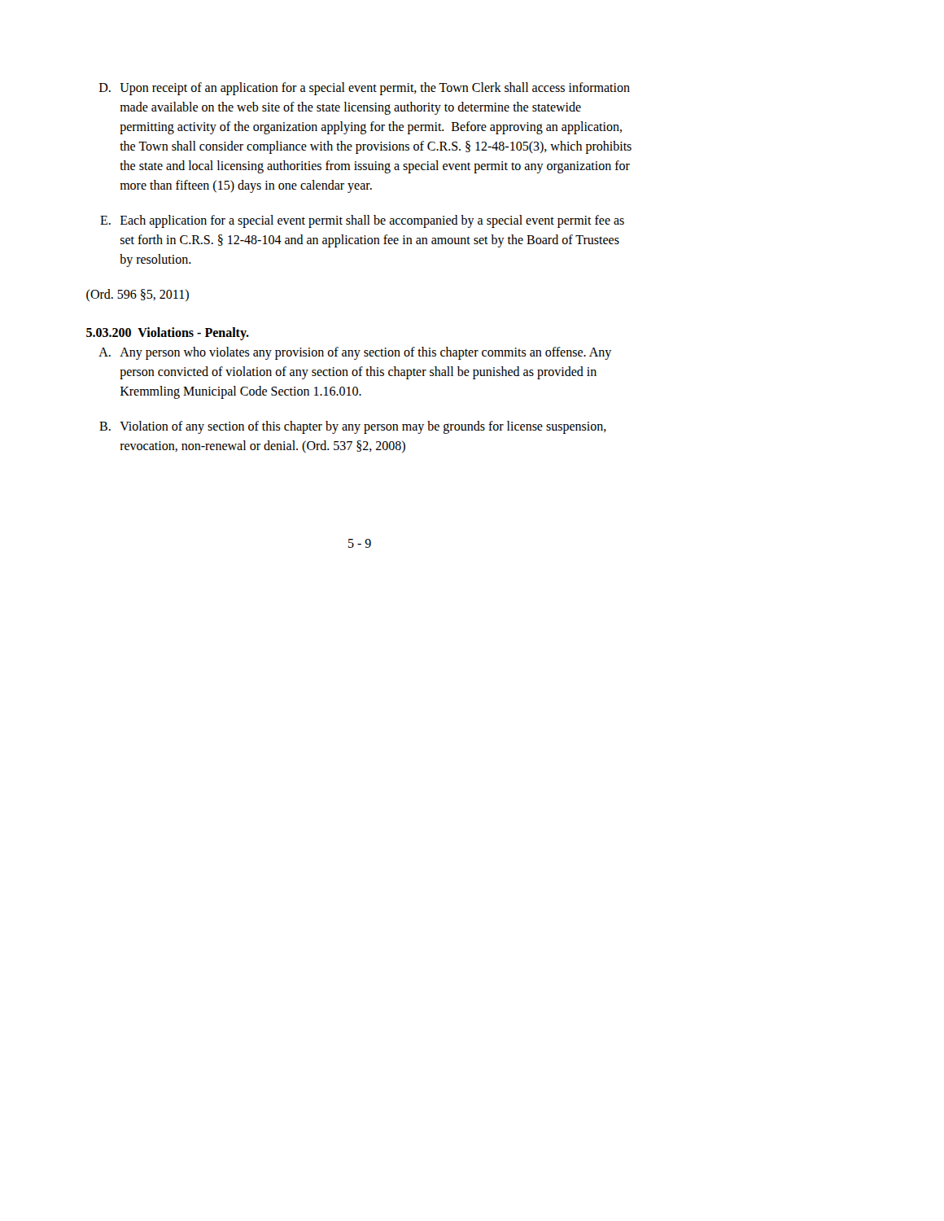Upon receipt of an application for a special event permit, the Town Clerk shall access information made available on the web site of the state licensing authority to determine the statewide permitting activity of the organization applying for the permit. Before approving an application, the Town shall consider compliance with the provisions of C.R.S. § 12-48-105(3), which prohibits the state and local licensing authorities from issuing a special event permit to any organization for more than fifteen (15) days in one calendar year.
Each application for a special event permit shall be accompanied by a special event permit fee as set forth in C.R.S. § 12-48-104 and an application fee in an amount set by the Board of Trustees by resolution.
(Ord. 596 §5, 2011)
5.03.200 Violations - Penalty.
Any person who violates any provision of any section of this chapter commits an offense. Any person convicted of violation of any section of this chapter shall be punished as provided in Kremmling Municipal Code Section 1.16.010.
Violation of any section of this chapter by any person may be grounds for license suspension, revocation, non-renewal or denial. (Ord. 537 §2, 2008)
5 - 9